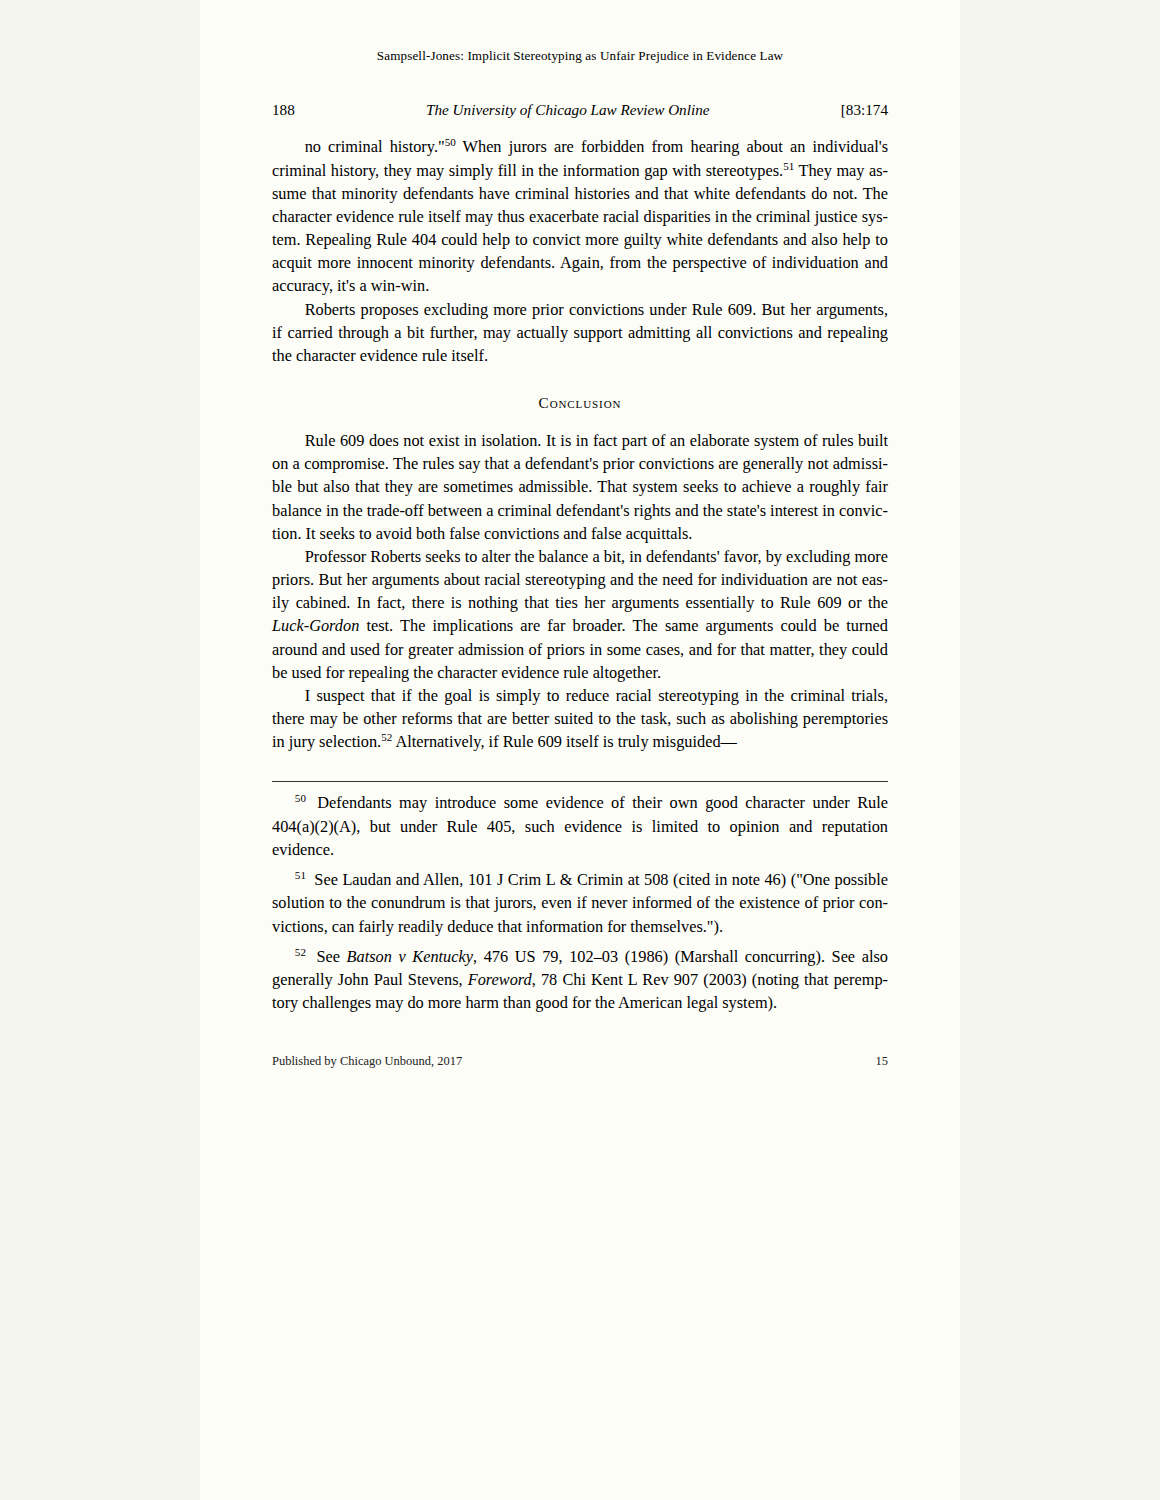Sampsell-Jones: Implicit Stereotyping as Unfair Prejudice in Evidence Law
188 The University of Chicago Law Review Online [83:174
no criminal history."50 When jurors are forbidden from hearing about an individual's criminal history, they may simply fill in the information gap with stereotypes.51 They may assume that minority defendants have criminal histories and that white defendants do not. The character evidence rule itself may thus exacerbate racial disparities in the criminal justice system. Repealing Rule 404 could help to convict more guilty white defendants and also help to acquit more innocent minority defendants. Again, from the perspective of individuation and accuracy, it's a win-win.
Roberts proposes excluding more prior convictions under Rule 609. But her arguments, if carried through a bit further, may actually support admitting all convictions and repealing the character evidence rule itself.
Conclusion
Rule 609 does not exist in isolation. It is in fact part of an elaborate system of rules built on a compromise. The rules say that a defendant's prior convictions are generally not admissible but also that they are sometimes admissible. That system seeks to achieve a roughly fair balance in the trade-off between a criminal defendant's rights and the state's interest in conviction. It seeks to avoid both false convictions and false acquittals.
Professor Roberts seeks to alter the balance a bit, in defendants' favor, by excluding more priors. But her arguments about racial stereotyping and the need for individuation are not easily cabined. In fact, there is nothing that ties her arguments essentially to Rule 609 or the Luck-Gordon test. The implications are far broader. The same arguments could be turned around and used for greater admission of priors in some cases, and for that matter, they could be used for repealing the character evidence rule altogether.
I suspect that if the goal is simply to reduce racial stereotyping in the criminal trials, there may be other reforms that are better suited to the task, such as abolishing peremptories in jury selection.52 Alternatively, if Rule 609 itself is truly misguided—
50 Defendants may introduce some evidence of their own good character under Rule 404(a)(2)(A), but under Rule 405, such evidence is limited to opinion and reputation evidence.
51 See Laudan and Allen, 101 J Crim L & Crimin at 508 (cited in note 46) ("One possible solution to the conundrum is that jurors, even if never informed of the existence of prior convictions, can fairly readily deduce that information for themselves.").
52 See Batson v Kentucky, 476 US 79, 102–03 (1986) (Marshall concurring). See also generally John Paul Stevens, Foreword, 78 Chi Kent L Rev 907 (2003) (noting that peremptory challenges may do more harm than good for the American legal system).
Published by Chicago Unbound, 2017 15